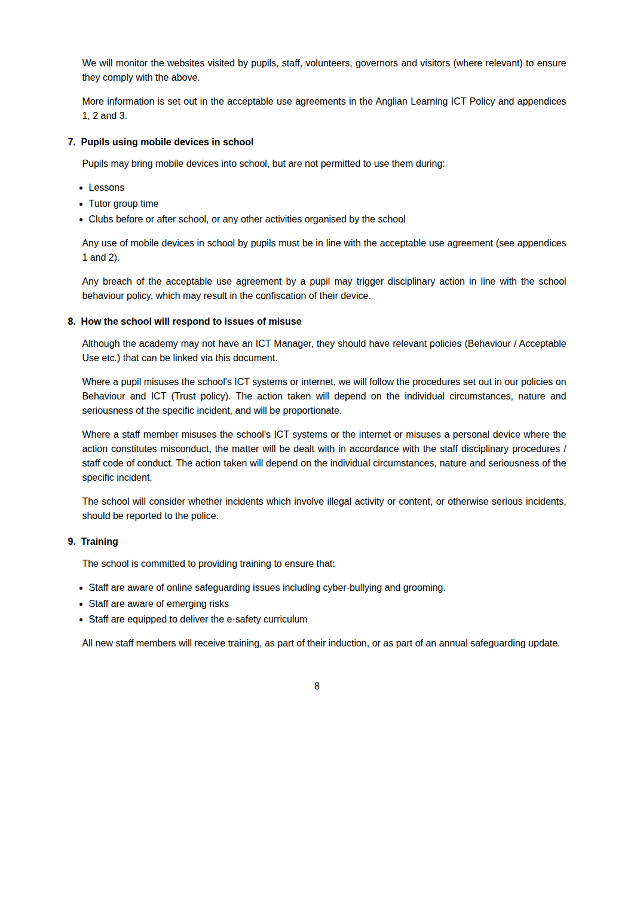We will monitor the websites visited by pupils, staff, volunteers, governors and visitors (where relevant) to ensure they comply with the above.
More information is set out in the acceptable use agreements in the Anglian Learning ICT Policy and appendices 1, 2 and 3.
7. Pupils using mobile devices in school
Pupils may bring mobile devices into school, but are not permitted to use them during:
Lessons
Tutor group time
Clubs before or after school, or any other activities organised by the school
Any use of mobile devices in school by pupils must be in line with the acceptable use agreement (see appendices 1 and 2).
Any breach of the acceptable use agreement by a pupil may trigger disciplinary action in line with the school behaviour policy, which may result in the confiscation of their device.
8. How the school will respond to issues of misuse
Although the academy may not have an ICT Manager, they should have relevant policies (Behaviour / Acceptable Use etc.) that can be linked via this document.
Where a pupil misuses the school's ICT systems or internet, we will follow the procedures set out in our policies on Behaviour and ICT (Trust policy). The action taken will depend on the individual circumstances, nature and seriousness of the specific incident, and will be proportionate.
Where a staff member misuses the school's ICT systems or the internet or misuses a personal device where the action constitutes misconduct, the matter will be dealt with in accordance with the staff disciplinary procedures / staff code of conduct. The action taken will depend on the individual circumstances, nature and seriousness of the specific incident.
The school will consider whether incidents which involve illegal activity or content, or otherwise serious incidents, should be reported to the police.
9. Training
The school is committed to providing training to ensure that:
Staff are aware of online safeguarding issues including cyber-bullying and grooming.
Staff are aware of emerging risks
Staff are equipped to deliver the e-safety curriculum
All new staff members will receive training, as part of their induction, or as part of an annual safeguarding update.
8